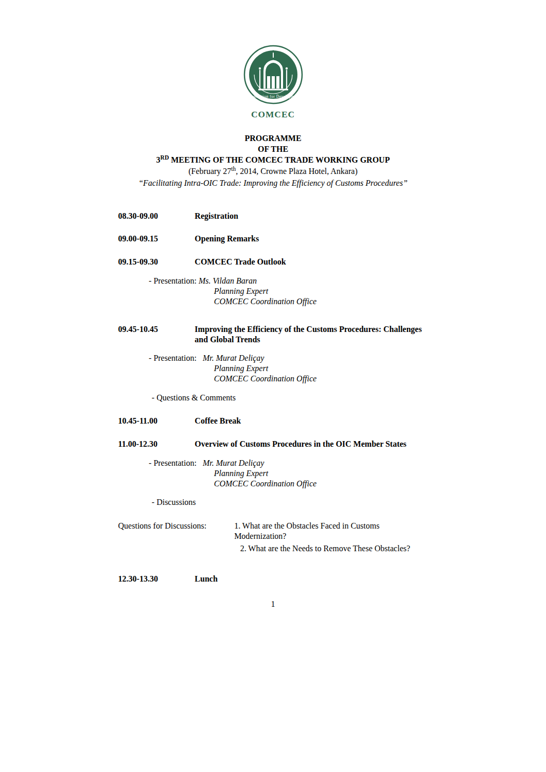Cooperation for Development
COMCEC
PROGRAMME
OF THE
3RD MEETING OF THE COMCEC TRADE WORKING GROUP
(February 27th, 2014, Crowne Plaza Hotel, Ankara)
“Facilitating Intra-OIC Trade: Improving the Efficiency of Customs Procedures”
08.30-09.00
Registration
09.00-09.15
Opening Remarks
09.15-09.30
COMCEC Trade Outlook
- Presentation: Ms. Vildan Baran
Planning Expert
COMCEC Coordination Office
09.45-10.45
Improving the Efficiency of the Customs Procedures: Challenges and Global Trends
- Presentation: Mr. Murat Deliçay
Planning Expert
COMCEC Coordination Office
- Questions & Comments
10.45-11.00
Coffee Break
11.00-12.30
Overview of Customs Procedures in the OIC Member States
- Presentation: Mr. Murat Deliçay
Planning Expert
COMCEC Coordination Office
- Discussions
Questions for Discussions:
1. What are the Obstacles Faced in Customs Modernization?
2. What are the Needs to Remove These Obstacles?
12.30-13.30
Lunch
1